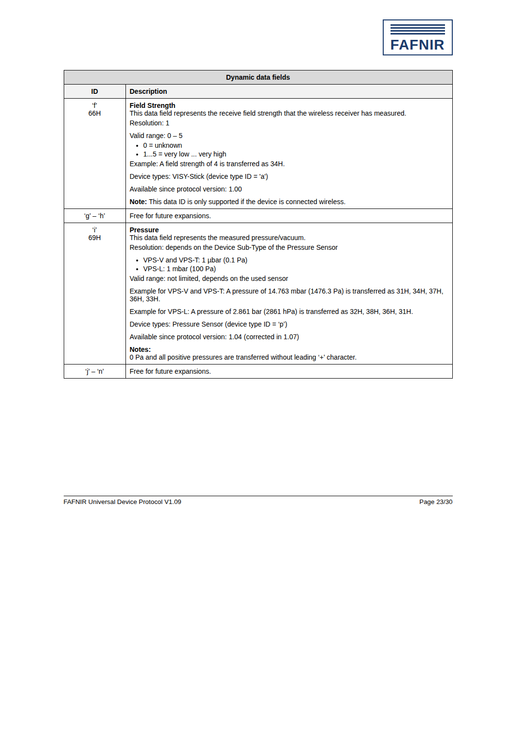FAFNIR
| Dynamic data fields |
| --- |
| ID | Description |
| ‘f’ 66H | Field Strength This data field represents the receive field strength that the wireless receiver has measured. Resolution: 1 Valid range: 0 – 5 0 = unknown 1...5 = very low ... very high Example: A field strength of 4 is transferred as 34H. Device types: VISY-Stick (device type ID = 'a') Available since protocol version: 1.00 Note: This data ID is only supported if the device is connected wireless. |
| ‘g’ – ‘h’ | Free for future expansions. |
| ‘i’ 69H | Pressure This data field represents the measured pressure/vacuum. Resolution: depends on the Device Sub-Type of the Pressure Sensor VPS-V and VPS-T: 1 µbar (0.1 Pa) VPS-L: 1 mbar (100 Pa) Valid range: not limited, depends on the used sensor Example for VPS-V and VPS-T: A pressure of 14.763 mbar (1476.3 Pa) is transferred as 31H, 34H, 37H, 36H, 33H. Example for VPS-L: A pressure of 2.861 bar (2861 hPa) is transferred as 32H, 38H, 36H, 31H. Device types: Pressure Sensor (device type ID = ‘p’) Available since protocol version: 1.04 (corrected in 1.07) Notes: 0 Pa and all positive pressures are transferred without leading ‘+’ character. |
| ‘j’ – ‘n’ | Free for future expansions. |
FAFNIR Universal Device Protocol V1.09 Page 23/30